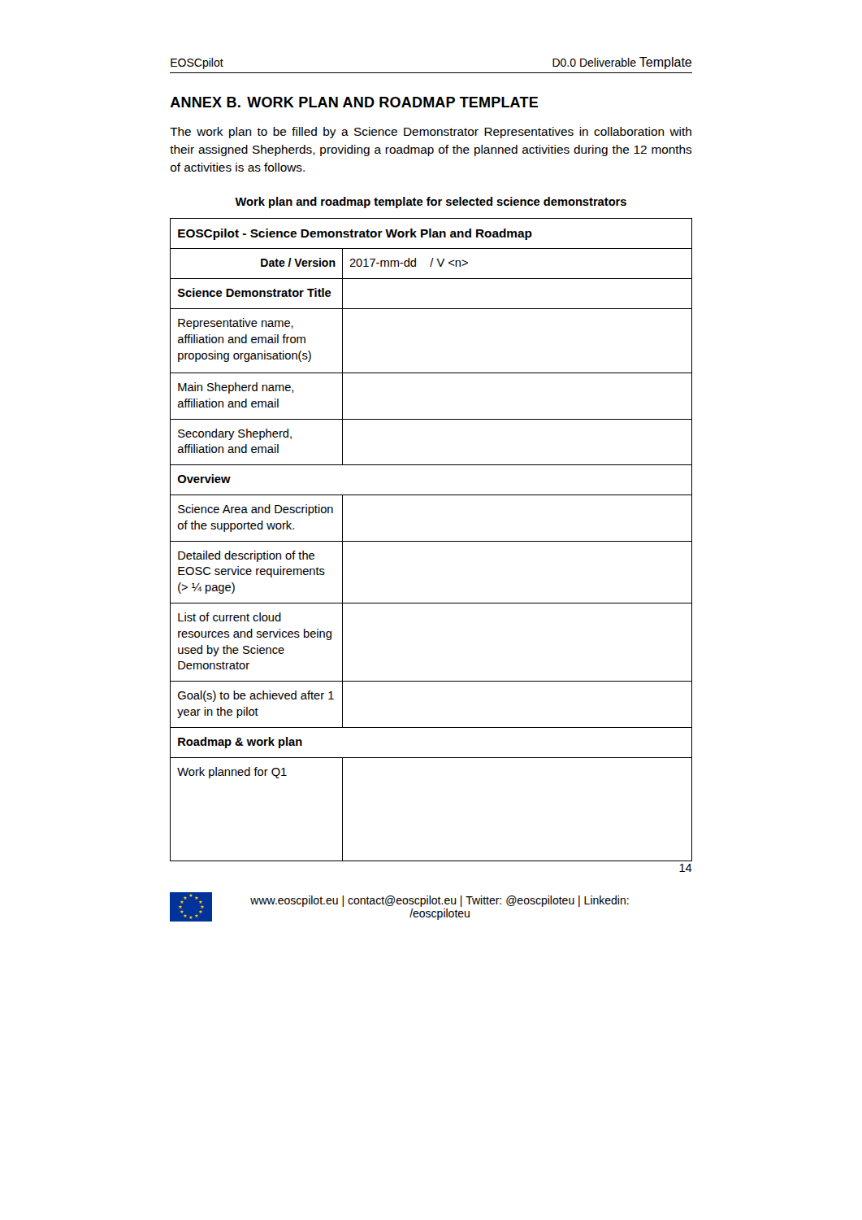EOSCpilot
D0.0 Deliverable Template
ANNEX B. WORK PLAN AND ROADMAP TEMPLATE
The work plan to be filled by a Science Demonstrator Representatives in collaboration with their assigned Shepherds, providing a roadmap of the planned activities during the 12 months of activities is as follows.
Work plan and roadmap template for selected science demonstrators
| EOSCpilot - Science Demonstrator Work Plan and Roadmap |
| Date / Version | 2017-mm-dd / V <n> |
| Science Demonstrator Title | |
| Representative name, affiliation and email from proposing organisation(s) | |
| Main Shepherd name, affiliation and email | |
| Secondary Shepherd, affiliation and email | |
| Overview |
| Science Area and Description of the supported work. | |
| Detailed description of the EOSC service requirements (> ¼ page) | |
| List of current cloud resources and services being used by the Science Demonstrator | |
| Goal(s) to be achieved after 1 year in the pilot | |
| Roadmap & work plan |
| Work planned for Q1 | |
14
★ ★ ★ ★ ★ ★ ★ ★ ★ ★ ★ ★
www.eoscpilot.eu | contact@eoscpilot.eu | Twitter: @eoscpiloteu | Linkedin: /eoscpiloteu